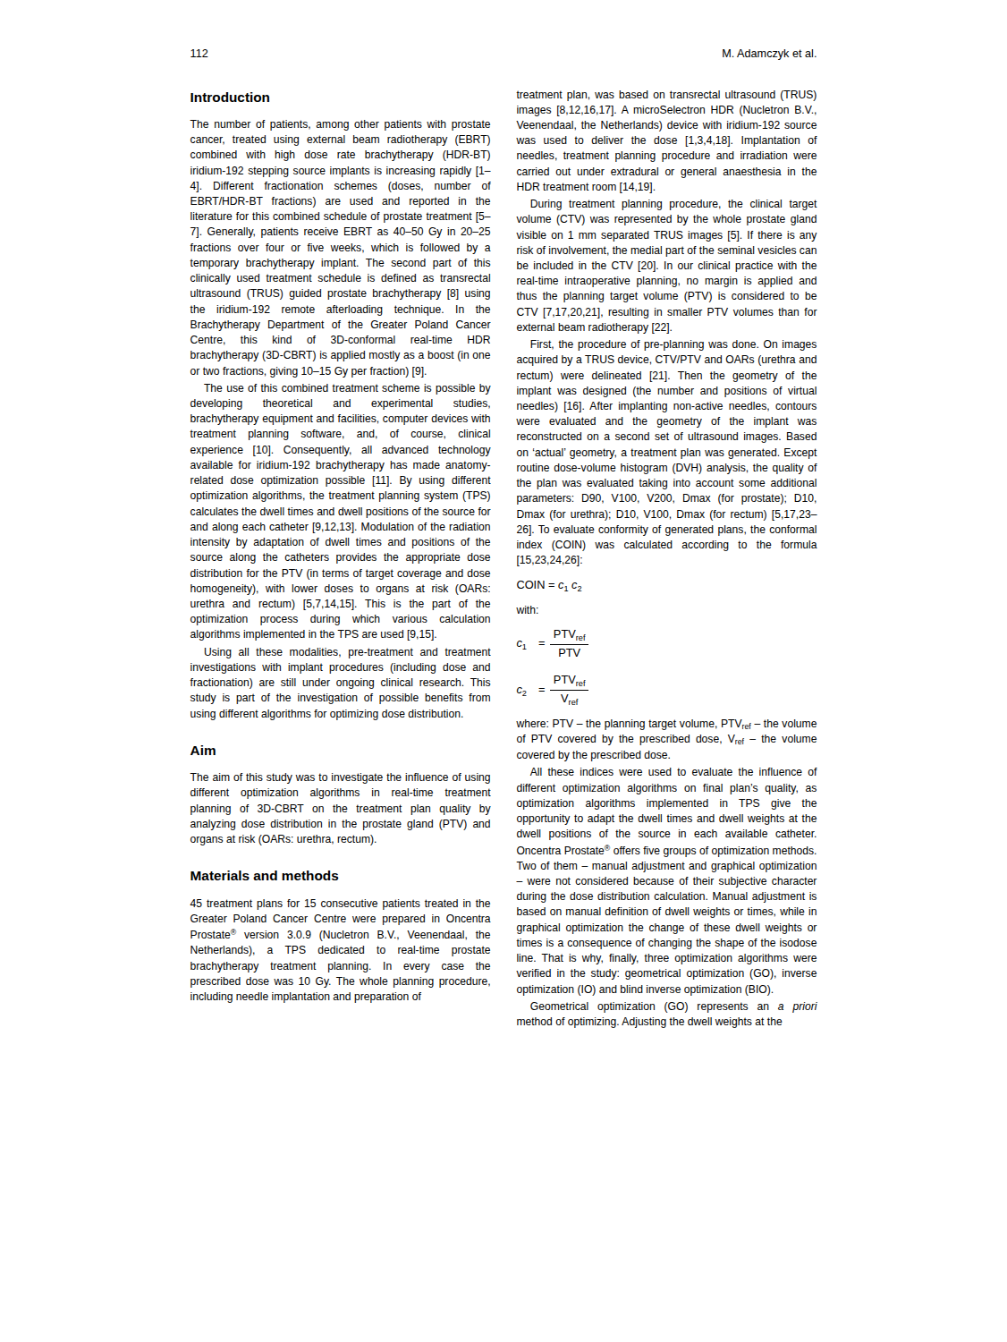112 M. Adamczyk et al.
Introduction
The number of patients, among other patients with prostate cancer, treated using external beam radiotherapy (EBRT) combined with high dose rate brachytherapy (HDR-BT) iridium-192 stepping source implants is increasing rapidly [1–4]. Different fractionation schemes (doses, number of EBRT/HDR-BT fractions) are used and reported in the literature for this combined schedule of prostate treatment [5–7]. Generally, patients receive EBRT as 40–50 Gy in 20–25 fractions over four or five weeks, which is followed by a temporary brachytherapy implant. The second part of this clinically used treatment schedule is defined as transrectal ultrasound (TRUS) guided prostate brachytherapy [8] using the iridium-192 remote afterloading technique. In the Brachytherapy Department of the Greater Poland Cancer Centre, this kind of 3D-conformal real-time HDR brachytherapy (3D-CBRT) is applied mostly as a boost (in one or two fractions, giving 10–15 Gy per fraction) [9].
The use of this combined treatment scheme is possible by developing theoretical and experimental studies, brachytherapy equipment and facilities, computer devices with treatment planning software, and, of course, clinical experience [10]. Consequently, all advanced technology available for iridium-192 brachytherapy has made anatomy-related dose optimization possible [11]. By using different optimization algorithms, the treatment planning system (TPS) calculates the dwell times and dwell positions of the source for and along each catheter [9,12,13]. Modulation of the radiation intensity by adaptation of dwell times and positions of the source along the catheters provides the appropriate dose distribution for the PTV (in terms of target coverage and dose homogeneity), with lower doses to organs at risk (OARs: urethra and rectum) [5,7,14,15]. This is the part of the optimization process during which various calculation algorithms implemented in the TPS are used [9,15].
Using all these modalities, pre-treatment and treatment investigations with implant procedures (including dose and fractionation) are still under ongoing clinical research. This study is part of the investigation of possible benefits from using different algorithms for optimizing dose distribution.
Aim
The aim of this study was to investigate the influence of using different optimization algorithms in real-time treatment planning of 3D-CBRT on the treatment plan quality by analyzing dose distribution in the prostate gland (PTV) and organs at risk (OARs: urethra, rectum).
Materials and methods
45 treatment plans for 15 consecutive patients treated in the Greater Poland Cancer Centre were prepared in Oncentra Prostate® version 3.0.9 (Nucletron B.V., Veenendaal, the Netherlands), a TPS dedicated to real-time prostate brachytherapy treatment planning. In every case the prescribed dose was 10 Gy. The whole planning procedure, including needle implantation and preparation of
treatment plan, was based on transrectal ultrasound (TRUS) images [8,12,16,17]. A microSelectron HDR (Nucletron B.V., Veenendaal, the Netherlands) device with iridium-192 source was used to deliver the dose [1,3,4,18]. Implantation of needles, treatment planning procedure and irradiation were carried out under extradural or general anaesthesia in the HDR treatment room [14,19].
During treatment planning procedure, the clinical target volume (CTV) was represented by the whole prostate gland visible on 1 mm separated TRUS images [5]. If there is any risk of involvement, the medial part of the seminal vesicles can be included in the CTV [20]. In our clinical practice with the real-time intraoperative planning, no margin is applied and thus the planning target volume (PTV) is considered to be CTV [7,17,20,21], resulting in smaller PTV volumes than for external beam radiotherapy [22].
First, the procedure of pre-planning was done. On images acquired by a TRUS device, CTV/PTV and OARs (urethra and rectum) were delineated [21]. Then the geometry of the implant was designed (the number and positions of virtual needles) [16]. After implanting non-active needles, contours were evaluated and the geometry of the implant was reconstructed on a second set of ultrasound images. Based on ‘actual’ geometry, a treatment plan was generated. Except routine dose-volume histogram (DVH) analysis, the quality of the plan was evaluated taking into account some additional parameters: D90, V100, V200, Dmax (for prostate); D10, Dmax (for urethra); D10, V100, Dmax (for rectum) [5,17,23–26]. To evaluate conformity of generated plans, the conformal index (COIN) was calculated according to the formula [15,23,24,26]:
COIN = c1 c2
with:
c1 = PTVref PTV
c2 = PTVref Vref
where: PTV – the planning target volume, PTVref – the volume of PTV covered by the prescribed dose, Vref – the volume covered by the prescribed dose.
All these indices were used to evaluate the influence of different optimization algorithms on final plan’s quality, as optimization algorithms implemented in TPS give the opportunity to adapt the dwell times and dwell weights at the dwell positions of the source in each available catheter. Oncentra Prostate® offers five groups of optimization methods. Two of them – manual adjustment and graphical optimization – were not considered because of their subjective character during the dose distribution calculation. Manual adjustment is based on manual definition of dwell weights or times, while in graphical optimization the change of these dwell weights or times is a consequence of changing the shape of the isodose line. That is why, finally, three optimization algorithms were verified in the study: geometrical optimization (GO), inverse optimization (IO) and blind inverse optimization (BIO).
Geometrical optimization (GO) represents an a priori method of optimizing. Adjusting the dwell weights at the